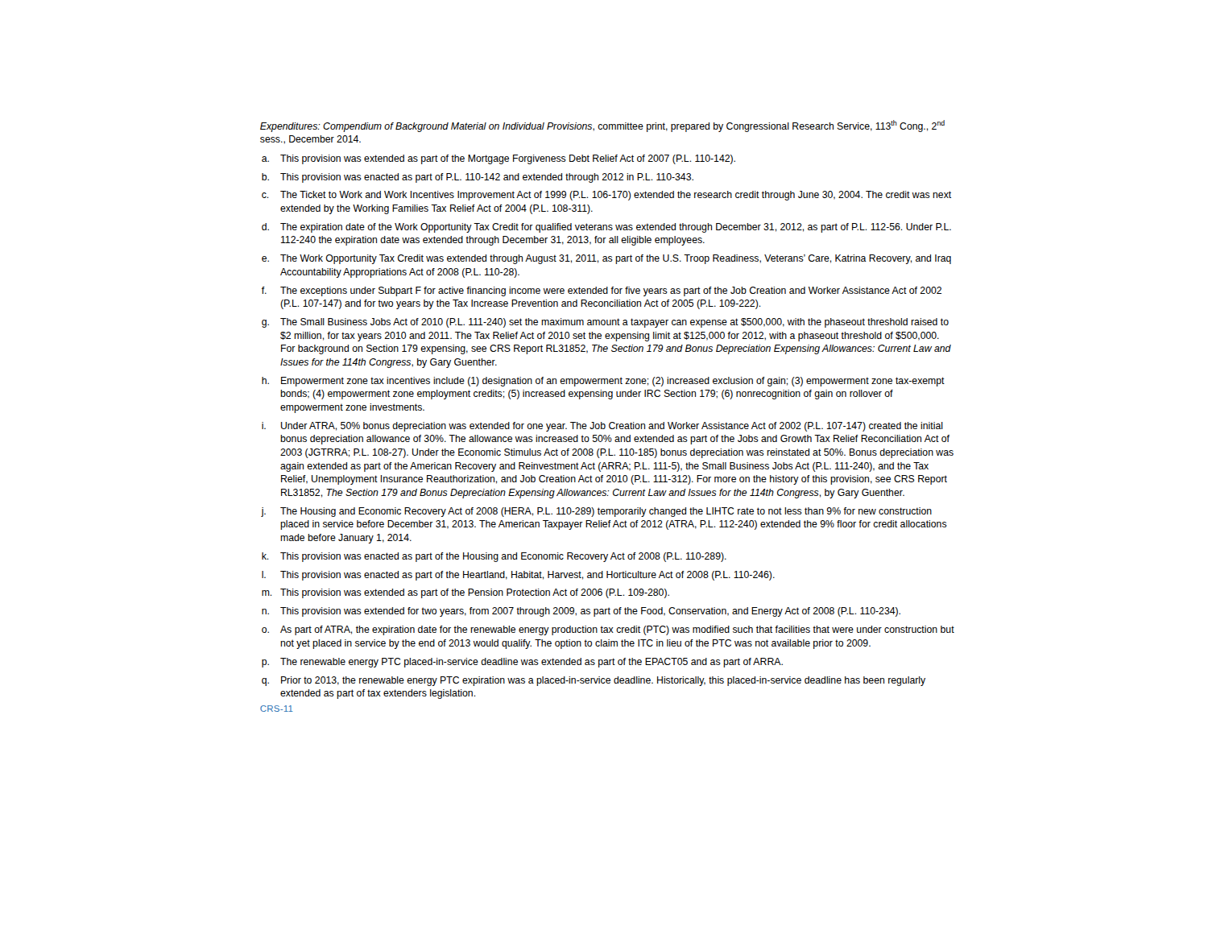Expenditures: Compendium of Background Material on Individual Provisions, committee print, prepared by Congressional Research Service, 113th Cong., 2nd sess., December 2014.
a. This provision was extended as part of the Mortgage Forgiveness Debt Relief Act of 2007 (P.L. 110-142).
b. This provision was enacted as part of P.L. 110-142 and extended through 2012 in P.L. 110-343.
c. The Ticket to Work and Work Incentives Improvement Act of 1999 (P.L. 106-170) extended the research credit through June 30, 2004. The credit was next extended by the Working Families Tax Relief Act of 2004 (P.L. 108-311).
d. The expiration date of the Work Opportunity Tax Credit for qualified veterans was extended through December 31, 2012, as part of P.L. 112-56. Under P.L. 112-240 the expiration date was extended through December 31, 2013, for all eligible employees.
e. The Work Opportunity Tax Credit was extended through August 31, 2011, as part of the U.S. Troop Readiness, Veterans’ Care, Katrina Recovery, and Iraq Accountability Appropriations Act of 2008 (P.L. 110-28).
f. The exceptions under Subpart F for active financing income were extended for five years as part of the Job Creation and Worker Assistance Act of 2002 (P.L. 107-147) and for two years by the Tax Increase Prevention and Reconciliation Act of 2005 (P.L. 109-222).
g. The Small Business Jobs Act of 2010 (P.L. 111-240) set the maximum amount a taxpayer can expense at $500,000, with the phaseout threshold raised to $2 million, for tax years 2010 and 2011. The Tax Relief Act of 2010 set the expensing limit at $125,000 for 2012, with a phaseout threshold of $500,000. For background on Section 179 expensing, see CRS Report RL31852, The Section 179 and Bonus Depreciation Expensing Allowances: Current Law and Issues for the 114th Congress, by Gary Guenther.
h. Empowerment zone tax incentives include (1) designation of an empowerment zone; (2) increased exclusion of gain; (3) empowerment zone tax-exempt bonds; (4) empowerment zone employment credits; (5) increased expensing under IRC Section 179; (6) nonrecognition of gain on rollover of empowerment zone investments.
i. Under ATRA, 50% bonus depreciation was extended for one year. The Job Creation and Worker Assistance Act of 2002 (P.L. 107-147) created the initial bonus depreciation allowance of 30%. The allowance was increased to 50% and extended as part of the Jobs and Growth Tax Relief Reconciliation Act of 2003 (JGTRRA; P.L. 108-27). Under the Economic Stimulus Act of 2008 (P.L. 110-185) bonus depreciation was reinstated at 50%. Bonus depreciation was again extended as part of the American Recovery and Reinvestment Act (ARRA; P.L. 111-5), the Small Business Jobs Act (P.L. 111-240), and the Tax Relief, Unemployment Insurance Reauthorization, and Job Creation Act of 2010 (P.L. 111-312). For more on the history of this provision, see CRS Report RL31852, The Section 179 and Bonus Depreciation Expensing Allowances: Current Law and Issues for the 114th Congress, by Gary Guenther.
j. The Housing and Economic Recovery Act of 2008 (HERA, P.L. 110-289) temporarily changed the LIHTC rate to not less than 9% for new construction placed in service before December 31, 2013. The American Taxpayer Relief Act of 2012 (ATRA, P.L. 112-240) extended the 9% floor for credit allocations made before January 1, 2014.
k. This provision was enacted as part of the Housing and Economic Recovery Act of 2008 (P.L. 110-289).
l. This provision was enacted as part of the Heartland, Habitat, Harvest, and Horticulture Act of 2008 (P.L. 110-246).
m. This provision was extended as part of the Pension Protection Act of 2006 (P.L. 109-280).
n. This provision was extended for two years, from 2007 through 2009, as part of the Food, Conservation, and Energy Act of 2008 (P.L. 110-234).
o. As part of ATRA, the expiration date for the renewable energy production tax credit (PTC) was modified such that facilities that were under construction but not yet placed in service by the end of 2013 would qualify. The option to claim the ITC in lieu of the PTC was not available prior to 2009.
p. The renewable energy PTC placed-in-service deadline was extended as part of the EPACT05 and as part of ARRA.
q. Prior to 2013, the renewable energy PTC expiration was a placed-in-service deadline. Historically, this placed-in-service deadline has been regularly extended as part of tax extenders legislation.
CRS-11